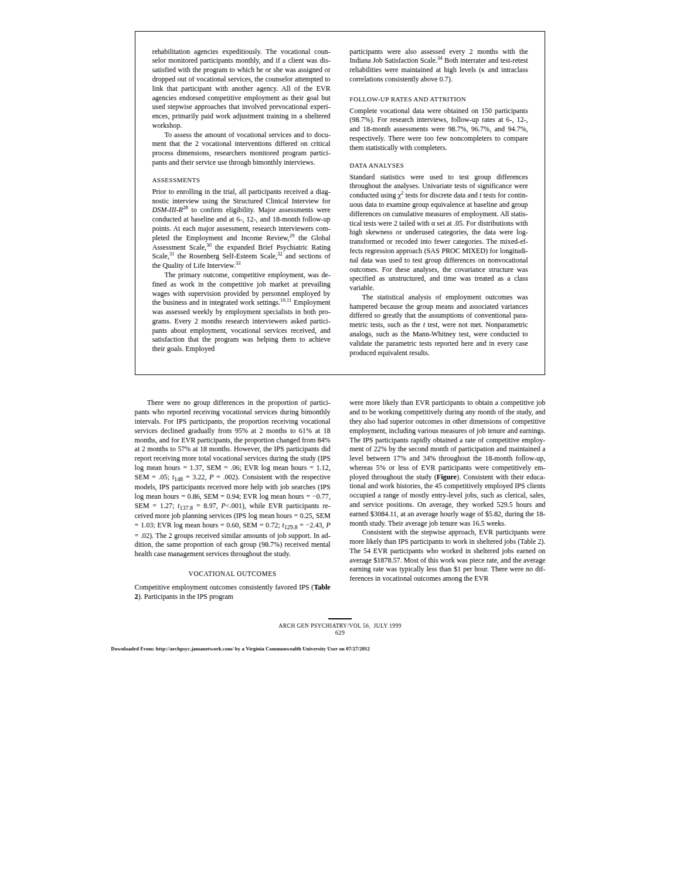rehabilitation agencies expeditiously. The vocational counselor monitored participants monthly, and if a client was dissatisfied with the program to which he or she was assigned or dropped out of vocational services, the counselor attempted to link that participant with another agency. All of the EVR agencies endorsed competitive employment as their goal but used stepwise approaches that involved prevocational experiences, primarily paid work adjustment training in a sheltered workshop.
To assess the amount of vocational services and to document that the 2 vocational interventions differed on critical process dimensions, researchers monitored program participants and their service use through bimonthly interviews.
Assessments
Prior to enrolling in the trial, all participants received a diagnostic interview using the Structured Clinical Interview for DSM-III-R28 to confirm eligibility. Major assessments were conducted at baseline and at 6-, 12-, and 18-month follow-up points. At each major assessment, research interviewers completed the Employment and Income Review,29 the Global Assessment Scale,30 the expanded Brief Psychiatric Rating Scale,31 the Rosenberg Self-Esteem Scale,32 and sections of the Quality of Life Interview.33
The primary outcome, competitive employment, was defined as work in the competitive job market at prevailing wages with supervision provided by personnel employed by the business and in integrated work settings.10,11 Employment was assessed weekly by employment specialists in both programs. Every 2 months research interviewers asked participants about employment, vocational services received, and satisfaction that the program was helping them to achieve their goals. Employed
participants were also assessed every 2 months with the Indiana Job Satisfaction Scale.34 Both interrater and test-retest reliabilities were maintained at high levels (κ and intraclass correlations consistently above 0.7).
Follow-up Rates and Attrition
Complete vocational data were obtained on 150 participants (98.7%). For research interviews, follow-up rates at 6-, 12-, and 18-month assessments were 98.7%, 96.7%, and 94.7%, respectively. There were too few noncompleters to compare them statistically with completers.
Data Analyses
Standard statistics were used to test group differences throughout the analyses. Univariate tests of significance were conducted using χ2 tests for discrete data and t tests for continuous data to examine group equivalence at baseline and group differences on cumulative measures of employment. All statistical tests were 2 tailed with α set at .05. For distributions with high skewness or underused categories, the data were log-transformed or recoded into fewer categories. The mixed-effects regression approach (SAS PROC MIXED) for longitudinal data was used to test group differences on nonvocational outcomes. For these analyses, the covariance structure was specified as unstructured, and time was treated as a class variable.
The statistical analysis of employment outcomes was hampered because the group means and associated variances differed so greatly that the assumptions of conventional parametric tests, such as the t test, were not met. Nonparametric analogs, such as the Mann-Whitney test, were conducted to validate the parametric tests reported here and in every case produced equivalent results.
There were no group differences in the proportion of participants who reported receiving vocational services during bimonthly intervals. For IPS participants, the proportion receiving vocational services declined gradually from 95% at 2 months to 61% at 18 months, and for EVR participants, the proportion changed from 84% at 2 months to 57% at 18 months. However, the IPS participants did report receiving more total vocational services during the study (IPS log mean hours = 1.37, SEM = .06; EVR log mean hours = 1.12, SEM = .05; t148 = 3.22, P = .002). Consistent with the respective models, IPS participants received more help with job searches (IPS log mean hours = 0.86, SEM = 0.94; EVR log mean hours = −0.77, SEM = 1.27; t137.8 = 8.97, P<.001), while EVR participants received more job planning services (IPS log mean hours = 0.25, SEM = 1.03; EVR log mean hours = 0.60, SEM = 0.72; t129.8 = −2.43, P = .02). The 2 groups received similar amounts of job support. In addition, the same proportion of each group (98.7%) received mental health case management services throughout the study.
Vocational Outcomes
Competitive employment outcomes consistently favored IPS (Table 2). Participants in the IPS program
were more likely than EVR participants to obtain a competitive job and to be working competitively during any month of the study, and they also had superior outcomes in other dimensions of competitive employment, including various measures of job tenure and earnings. The IPS participants rapidly obtained a rate of competitive employment of 22% by the second month of participation and maintained a level between 17% and 34% throughout the 18-month follow-up, whereas 5% or less of EVR participants were competitively employed throughout the study (Figure). Consistent with their educational and work histories, the 45 competitively employed IPS clients occupied a range of mostly entry-level jobs, such as clerical, sales, and service positions. On average, they worked 529.5 hours and earned $3084.11, at an average hourly wage of $5.82, during the 18-month study. Their average job tenure was 16.5 weeks.
Consistent with the stepwise approach, EVR participants were more likely than IPS participants to work in sheltered jobs (Table 2). The 54 EVR participants who worked in sheltered jobs earned on average $1878.57. Most of this work was piece rate, and the average earning rate was typically less than $1 per hour. There were no differences in vocational outcomes among the EVR
ARCH GEN PSYCHIATRY/VOL 56, JULY 1999
629
Downloaded From: http://archpsyc.jamanetwork.com/ by a Virginia Commonwealth University User on 07/27/2012